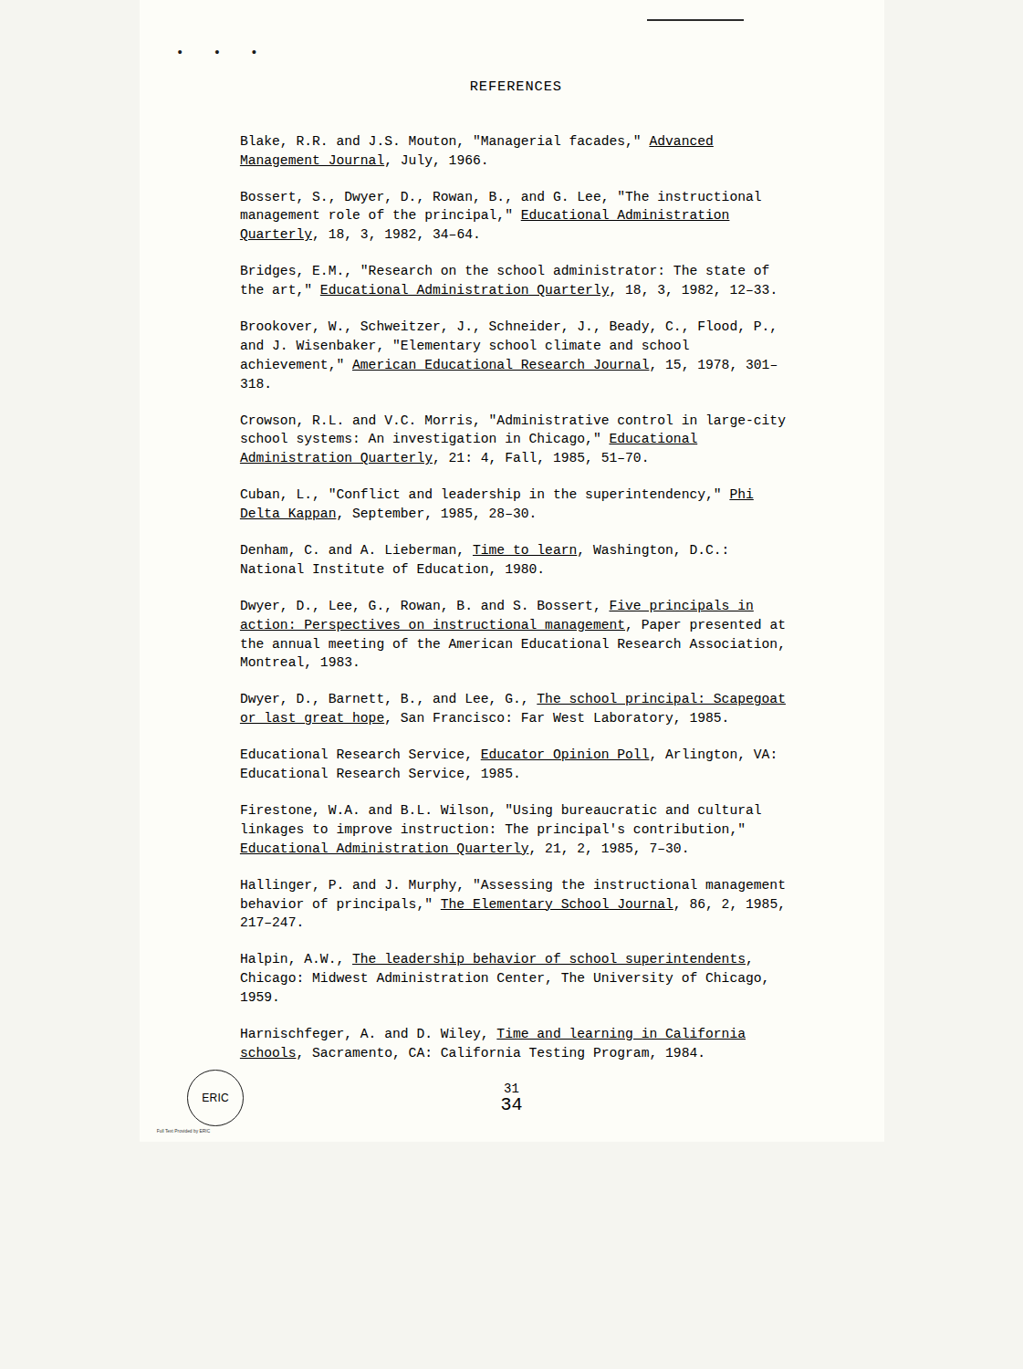• • •
REFERENCES
Blake, R.R. and J.S. Mouton, "Managerial facades," Advanced Management Journal, July, 1966.
Bossert, S., Dwyer, D., Rowan, B., and G. Lee, "The instructional management role of the principal," Educational Administration Quarterly, 18, 3, 1982, 34–64.
Bridges, E.M., "Research on the school administrator: The state of the art," Educational Administration Quarterly, 18, 3, 1982, 12–33.
Brookover, W., Schweitzer, J., Schneider, J., Beady, C., Flood, P., and J. Wisenbaker, "Elementary school climate and school achievement," American Educational Research Journal, 15, 1978, 301–318.
Crowson, R.L. and V.C. Morris, "Administrative control in large-city school systems: An investigation in Chicago," Educational Administration Quarterly, 21: 4, Fall, 1985, 51–70.
Cuban, L., "Conflict and leadership in the superintendency," Phi Delta Kappan, September, 1985, 28–30.
Denham, C. and A. Lieberman, Time to learn, Washington, D.C.: National Institute of Education, 1980.
Dwyer, D., Lee, G., Rowan, B. and S. Bossert, Five principals in action: Perspectives on instructional management, Paper presented at the annual meeting of the American Educational Research Association, Montreal, 1983.
Dwyer, D., Barnett, B., and Lee, G., The school principal: Scapegoat or last great hope, San Francisco: Far West Laboratory, 1985.
Educational Research Service, Educator Opinion Poll, Arlington, VA: Educational Research Service, 1985.
Firestone, W.A. and B.L. Wilson, "Using bureaucratic and cultural linkages to improve instruction: The principal's contribution," Educational Administration Quarterly, 21, 2, 1985, 7–30.
Hallinger, P. and J. Murphy, "Assessing the instructional management behavior of principals," The Elementary School Journal, 86, 2, 1985, 217–247.
Halpin, A.W., The leadership behavior of school superintendents, Chicago: Midwest Administration Center, The University of Chicago, 1959.
Harnischfeger, A. and D. Wiley, Time and learning in California schools, Sacramento, CA: California Testing Program, 1984.
31
34
ERIC
Full Text Provided by ERIC